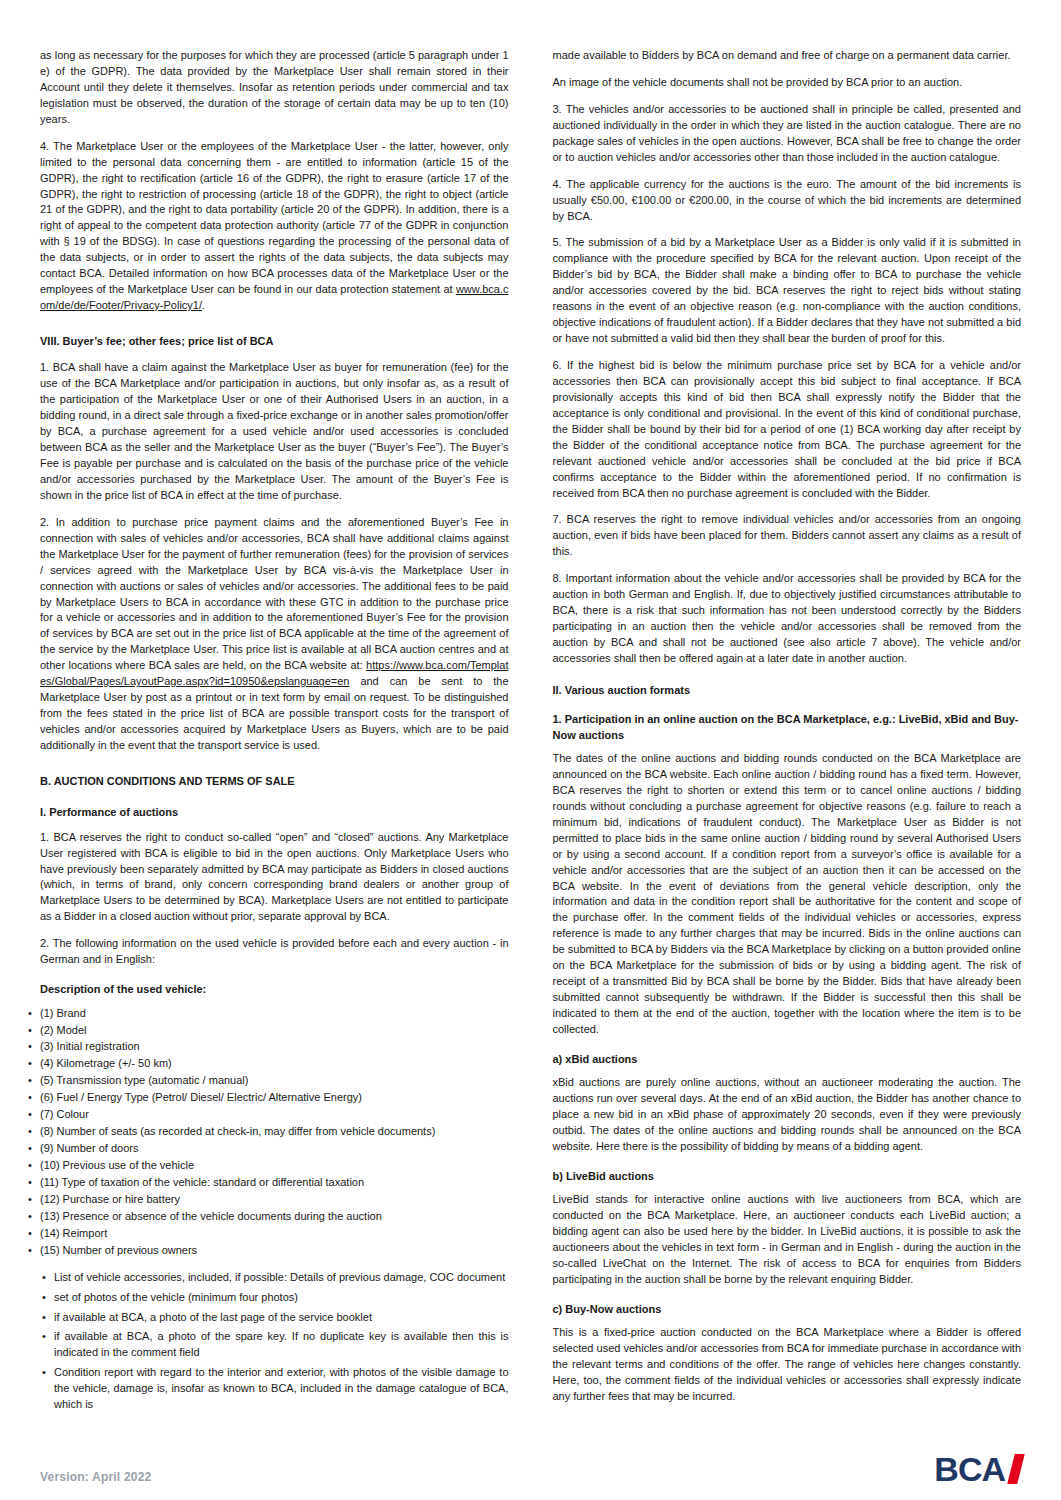as long as necessary for the purposes for which they are processed (article 5 paragraph under 1 e) of the GDPR). The data provided by the Marketplace User shall remain stored in their Account until they delete it themselves. Insofar as retention periods under commercial and tax legislation must be observed, the duration of the storage of certain data may be up to ten (10) years.
4. The Marketplace User or the employees of the Marketplace User - the latter, however, only limited to the personal data concerning them - are entitled to information (article 15 of the GDPR), the right to rectification (article 16 of the GDPR), the right to erasure (article 17 of the GDPR), the right to restriction of processing (article 18 of the GDPR), the right to object (article 21 of the GDPR), and the right to data portability (article 20 of the GDPR). In addition, there is a right of appeal to the competent data protection authority (article 77 of the GDPR in conjunction with § 19 of the BDSG). In case of questions regarding the processing of the personal data of the data subjects, or in order to assert the rights of the data subjects, the data subjects may contact BCA. Detailed information on how BCA processes data of the Marketplace User or the employees of the Marketplace User can be found in our data protection statement at www.bca.com/de/de/Footer/Privacy-Policy1/.
VIII. Buyer’s fee; other fees; price list of BCA
1. BCA shall have a claim against the Marketplace User as buyer for remuneration (fee) for the use of the BCA Marketplace and/or participation in auctions, but only insofar as, as a result of the participation of the Marketplace User or one of their Authorised Users in an auction, in a bidding round, in a direct sale through a fixed-price exchange or in another sales promotion/offer by BCA, a purchase agreement for a used vehicle and/or used accessories is concluded between BCA as the seller and the Marketplace User as the buyer (“Buyer’s Fee”). The Buyer’s Fee is payable per purchase and is calculated on the basis of the purchase price of the vehicle and/or accessories purchased by the Marketplace User. The amount of the Buyer’s Fee is shown in the price list of BCA in effect at the time of purchase.
2. In addition to purchase price payment claims and the aforementioned Buyer’s Fee in connection with sales of vehicles and/or accessories, BCA shall have additional claims against the Marketplace User for the payment of further remuneration (fees) for the provision of services / services agreed with the Marketplace User by BCA vis-à-vis the Marketplace User in connection with auctions or sales of vehicles and/or accessories. The additional fees to be paid by Marketplace Users to BCA in accordance with these GTC in addition to the purchase price for a vehicle or accessories and in addition to the aforementioned Buyer’s Fee for the provision of services by BCA are set out in the price list of BCA applicable at the time of the agreement of the service by the Marketplace User. This price list is available at all BCA auction centres and at other locations where BCA sales are held, on the BCA website at: https://www.bca.com/Templates/Global/Pages/LayoutPage.aspx?id=10950&epslanguage=en and can be sent to the Marketplace User by post as a printout or in text form by email on request. To be distinguished from the fees stated in the price list of BCA are possible transport costs for the transport of vehicles and/or accessories acquired by Marketplace Users as Buyers, which are to be paid additionally in the event that the transport service is used.
B. AUCTION CONDITIONS AND TERMS OF SALE
I. Performance of auctions
1. BCA reserves the right to conduct so-called “open” and “closed” auctions. Any Marketplace User registered with BCA is eligible to bid in the open auctions. Only Marketplace Users who have previously been separately admitted by BCA may participate as Bidders in closed auctions (which, in terms of brand, only concern corresponding brand dealers or another group of Marketplace Users to be determined by BCA). Marketplace Users are not entitled to participate as a Bidder in a closed auction without prior, separate approval by BCA.
2. The following information on the used vehicle is provided before each and every auction - in German and in English:
Description of the used vehicle:
(1) Brand
(2) Model
(3) Initial registration
(4) Kilometrage (+/- 50 km)
(5) Transmission type (automatic / manual)
(6) Fuel / Energy Type (Petrol/ Diesel/ Electric/ Alternative Energy)
(7) Colour
(8) Number of seats (as recorded at check-in, may differ from vehicle documents)
(9) Number of doors
(10) Previous use of the vehicle
(11) Type of taxation of the vehicle: standard or differential taxation
(12) Purchase or hire battery
(13) Presence or absence of the vehicle documents during the auction
(14) Reimport
(15) Number of previous owners
List of vehicle accessories, included, if possible: Details of previous damage, COC document
set of photos of the vehicle (minimum four photos)
if available at BCA, a photo of the last page of the service booklet
if available at BCA, a photo of the spare key. If no duplicate key is available then this is indicated in the comment field
Condition report with regard to the interior and exterior, with photos of the visible damage to the vehicle, damage is, insofar as known to BCA, included in the damage catalogue of BCA, which is
made available to Bidders by BCA on demand and free of charge on a permanent data carrier.
An image of the vehicle documents shall not be provided by BCA prior to an auction.
3. The vehicles and/or accessories to be auctioned shall in principle be called, presented and auctioned individually in the order in which they are listed in the auction catalogue. There are no package sales of vehicles in the open auctions. However, BCA shall be free to change the order or to auction vehicles and/or accessories other than those included in the auction catalogue.
4. The applicable currency for the auctions is the euro. The amount of the bid increments is usually €50.00, €100.00 or €200.00, in the course of which the bid increments are determined by BCA.
5. The submission of a bid by a Marketplace User as a Bidder is only valid if it is submitted in compliance with the procedure specified by BCA for the relevant auction. Upon receipt of the Bidder’s bid by BCA, the Bidder shall make a binding offer to BCA to purchase the vehicle and/or accessories covered by the bid. BCA reserves the right to reject bids without stating reasons in the event of an objective reason (e.g. non-compliance with the auction conditions, objective indications of fraudulent action). If a Bidder declares that they have not submitted a bid or have not submitted a valid bid then they shall bear the burden of proof for this.
6. If the highest bid is below the minimum purchase price set by BCA for a vehicle and/or accessories then BCA can provisionally accept this bid subject to final acceptance. If BCA provisionally accepts this kind of bid then BCA shall expressly notify the Bidder that the acceptance is only conditional and provisional. In the event of this kind of conditional purchase, the Bidder shall be bound by their bid for a period of one (1) BCA working day after receipt by the Bidder of the conditional acceptance notice from BCA. The purchase agreement for the relevant auctioned vehicle and/or accessories shall be concluded at the bid price if BCA confirms acceptance to the Bidder within the aforementioned period. If no confirmation is received from BCA then no purchase agreement is concluded with the Bidder.
7. BCA reserves the right to remove individual vehicles and/or accessories from an ongoing auction, even if bids have been placed for them. Bidders cannot assert any claims as a result of this.
8. Important information about the vehicle and/or accessories shall be provided by BCA for the auction in both German and English. If, due to objectively justified circumstances attributable to BCA, there is a risk that such information has not been understood correctly by the Bidders participating in an auction then the vehicle and/or accessories shall be removed from the auction by BCA and shall not be auctioned (see also article 7 above). The vehicle and/or accessories shall then be offered again at a later date in another auction.
II. Various auction formats
1. Participation in an online auction on the BCA Marketplace, e.g.: LiveBid, xBid and Buy-Now auctions
The dates of the online auctions and bidding rounds conducted on the BCA Marketplace are announced on the BCA website. Each online auction / bidding round has a fixed term. However, BCA reserves the right to shorten or extend this term or to cancel online auctions / bidding rounds without concluding a purchase agreement for objective reasons (e.g. failure to reach a minimum bid, indications of fraudulent conduct). The Marketplace User as Bidder is not permitted to place bids in the same online auction / bidding round by several Authorised Users or by using a second account. If a condition report from a surveyor’s office is available for a vehicle and/or accessories that are the subject of an auction then it can be accessed on the BCA website. In the event of deviations from the general vehicle description, only the information and data in the condition report shall be authoritative for the content and scope of the purchase offer. In the comment fields of the individual vehicles or accessories, express reference is made to any further charges that may be incurred. Bids in the online auctions can be submitted to BCA by Bidders via the BCA Marketplace by clicking on a button provided online on the BCA Marketplace for the submission of bids or by using a bidding agent. The risk of receipt of a transmitted Bid by BCA shall be borne by the Bidder. Bids that have already been submitted cannot subsequently be withdrawn. If the Bidder is successful then this shall be indicated to them at the end of the auction, together with the location where the item is to be collected.
a) xBid auctions
xBid auctions are purely online auctions, without an auctioneer moderating the auction. The auctions run over several days. At the end of an xBid auction, the Bidder has another chance to place a new bid in an xBid phase of approximately 20 seconds, even if they were previously outbid. The dates of the online auctions and bidding rounds shall be announced on the BCA website. Here there is the possibility of bidding by means of a bidding agent.
b) LiveBid auctions
LiveBid stands for interactive online auctions with live auctioneers from BCA, which are conducted on the BCA Marketplace. Here, an auctioneer conducts each LiveBid auction; a bidding agent can also be used here by the bidder. In LiveBid auctions, it is possible to ask the auctioneers about the vehicles in text form - in German and in English - during the auction in the so-called LiveChat on the Internet. The risk of access to BCA for enquiries from Bidders participating in the auction shall be borne by the relevant enquiring Bidder.
c) Buy-Now auctions
This is a fixed-price auction conducted on the BCA Marketplace where a Bidder is offered selected used vehicles and/or accessories from BCA for immediate purchase in accordance with the relevant terms and conditions of the offer. The range of vehicles here changes constantly. Here, too, the comment fields of the individual vehicles or accessories shall expressly indicate any further fees that may be incurred.
Version: April 2022
BCA